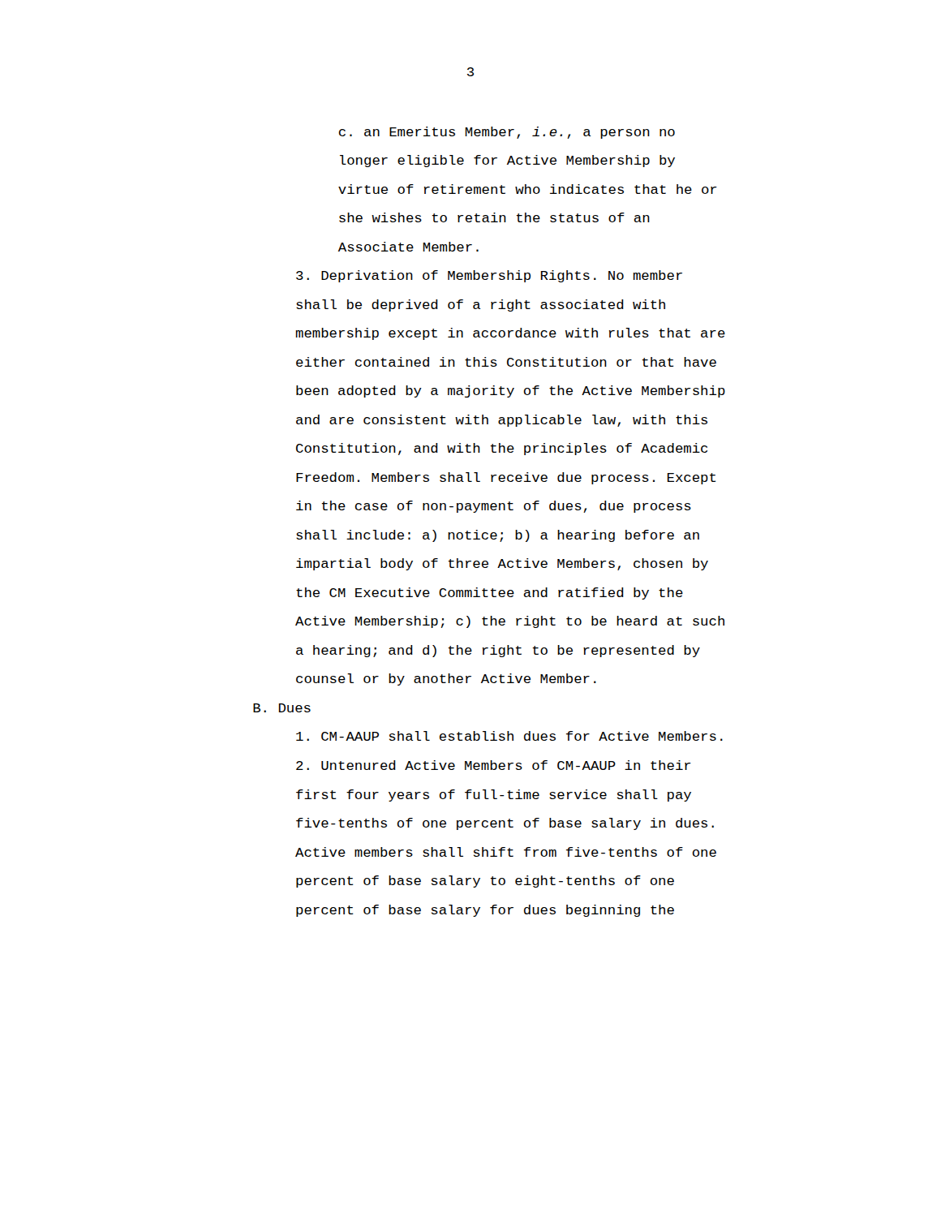3
c. an Emeritus Member, i.e., a person no longer eligible for Active Membership by virtue of retirement who indicates that he or she wishes to retain the status of an Associate Member.
3. Deprivation of Membership Rights. No member shall be deprived of a right associated with membership except in accordance with rules that are either contained in this Constitution or that have been adopted by a majority of the Active Membership and are consistent with applicable law, with this Constitution, and with the principles of Academic Freedom. Members shall receive due process. Except in the case of non-payment of dues, due process shall include: a) notice; b) a hearing before an impartial body of three Active Members, chosen by the CM Executive Committee and ratified by the Active Membership; c) the right to be heard at such a hearing; and d) the right to be represented by counsel or by another Active Member.
B. Dues
1. CM-AAUP shall establish dues for Active Members.
2. Untenured Active Members of CM-AAUP in their first four years of full-time service shall pay five-tenths of one percent of base salary in dues. Active members shall shift from five-tenths of one percent of base salary to eight-tenths of one percent of base salary for dues beginning the